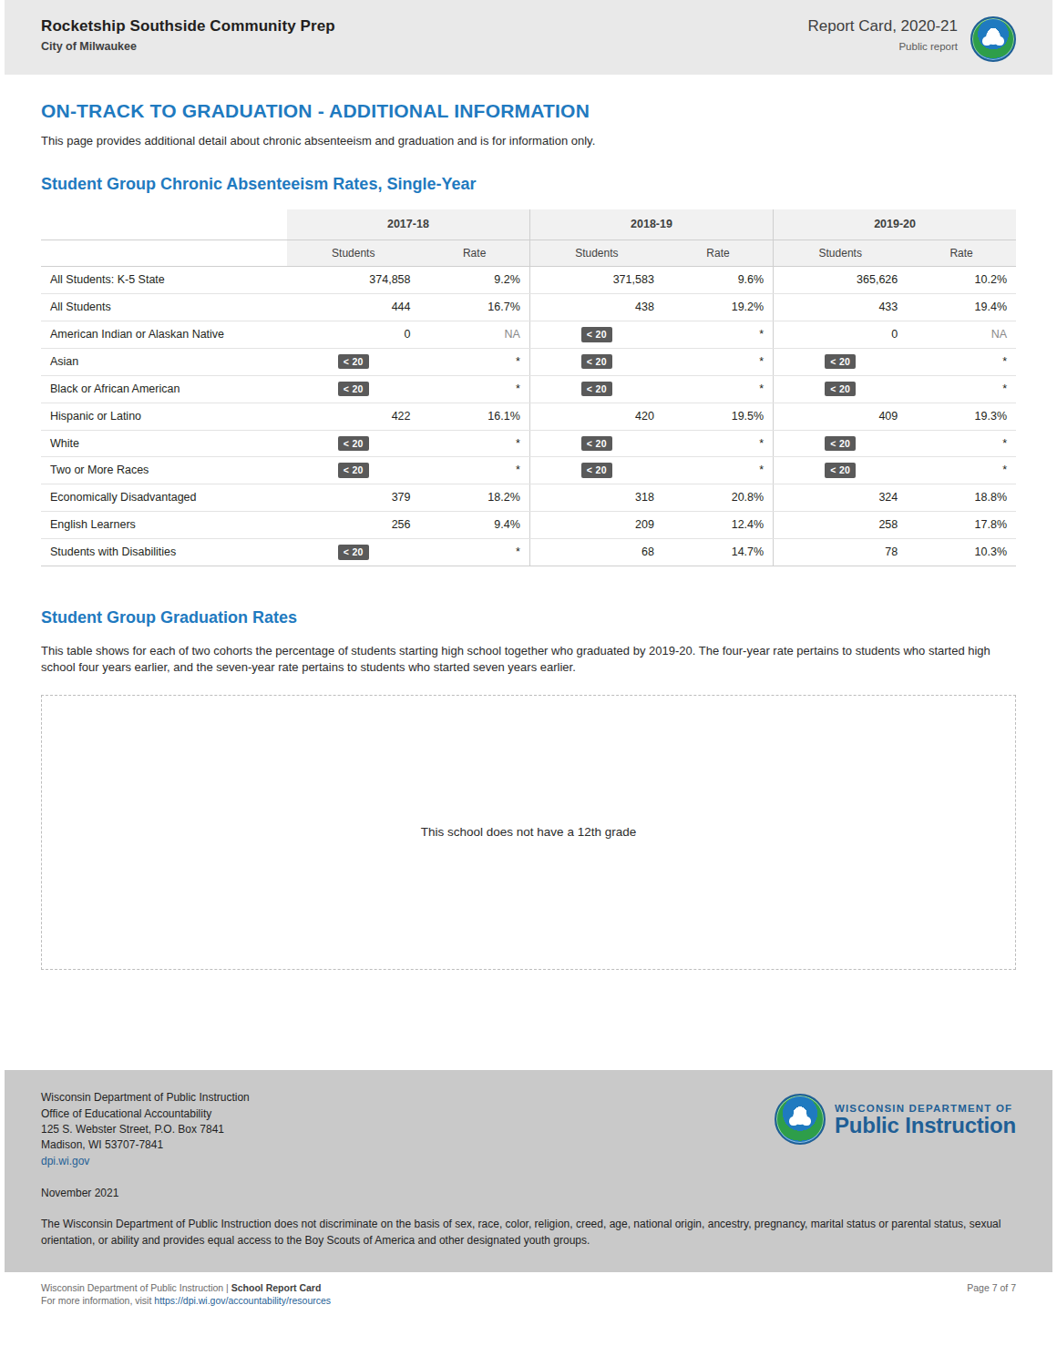Rocketship Southside Community Prep
City of Milwaukee
Report Card, 2020-21
Public report
ON-TRACK TO GRADUATION - ADDITIONAL INFORMATION
This page provides additional detail about chronic absenteeism and graduation and is for information only.
Student Group Chronic Absenteeism Rates, Single-Year
| | 2017-18 | 2018-19 | 2019-20 |
| --- | --- | --- | --- |
| | Students | Rate | Students | Rate | Students | Rate |
| All Students: K-5 State | 374,858 | 9.2% | 371,583 | 9.6% | 365,626 | 10.2% |
| All Students | 444 | 16.7% | 438 | 19.2% | 433 | 19.4% |
| American Indian or Alaskan Native | 0 | NA | < 20 | * | 0 | NA |
| Asian | < 20 | * | < 20 | * | < 20 | * |
| Black or African American | < 20 | * | < 20 | * | < 20 | * |
| Hispanic or Latino | 422 | 16.1% | 420 | 19.5% | 409 | 19.3% |
| White | < 20 | * | < 20 | * | < 20 | * |
| Two or More Races | < 20 | * | < 20 | * | < 20 | * |
| Economically Disadvantaged | 379 | 18.2% | 318 | 20.8% | 324 | 18.8% |
| English Learners | 256 | 9.4% | 209 | 12.4% | 258 | 17.8% |
| Students with Disabilities | < 20 | * | 68 | 14.7% | 78 | 10.3% |
Student Group Graduation Rates
This table shows for each of two cohorts the percentage of students starting high school together who graduated by 2019-20. The four-year rate pertains to students who started high school four years earlier, and the seven-year rate pertains to students who started seven years earlier.
This school does not have a 12th grade
WISCONSIN DEPARTMENT OF
Public Instruction
Wisconsin Department of Public Instruction
Office of Educational Accountability
125 S. Webster Street, P.O. Box 7841
Madison, WI 53707-7841
dpi.wi.gov
November 2021
The Wisconsin Department of Public Instruction does not discriminate on the basis of sex, race, color, religion, creed, age, national origin, ancestry, pregnancy, marital status or parental status, sexual orientation, or ability and provides equal access to the Boy Scouts of America and other designated youth groups.
Wisconsin Department of Public Instruction | School Report Card
For more information, visit https://dpi.wi.gov/accountability/resources
Page 7 of 7